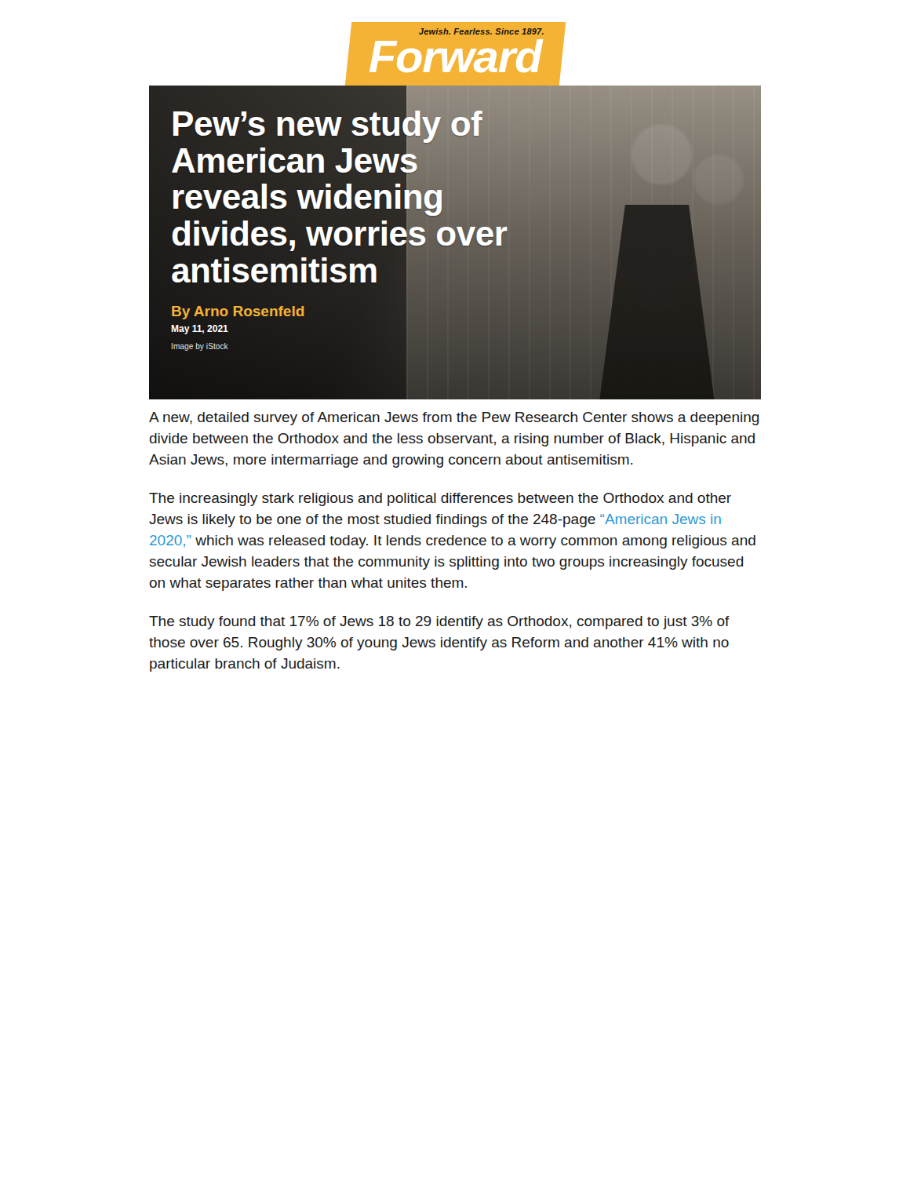Jewish. Fearless. Since 1897.
Forward
Pew’s new study of American Jews reveals widening divides, worries over antisemitism
By Arno Rosenfeld
May 11, 2021
Image by iStock
A new, detailed survey of American Jews from the Pew Research Center shows a deepening divide between the Orthodox and the less observant, a rising number of Black, Hispanic and Asian Jews, more intermarriage and growing concern about antisemitism.
The increasingly stark religious and political differences between the Orthodox and other Jews is likely to be one of the most studied findings of the 248-page “American Jews in 2020,” which was released today. It lends credence to a worry common among religious and secular Jewish leaders that the community is splitting into two groups increasingly focused on what separates rather than what unites them.
The study found that 17% of Jews 18 to 29 identify as Orthodox, compared to just 3% of those over 65. Roughly 30% of young Jews identify as Reform and another 41% with no particular branch of Judaism.